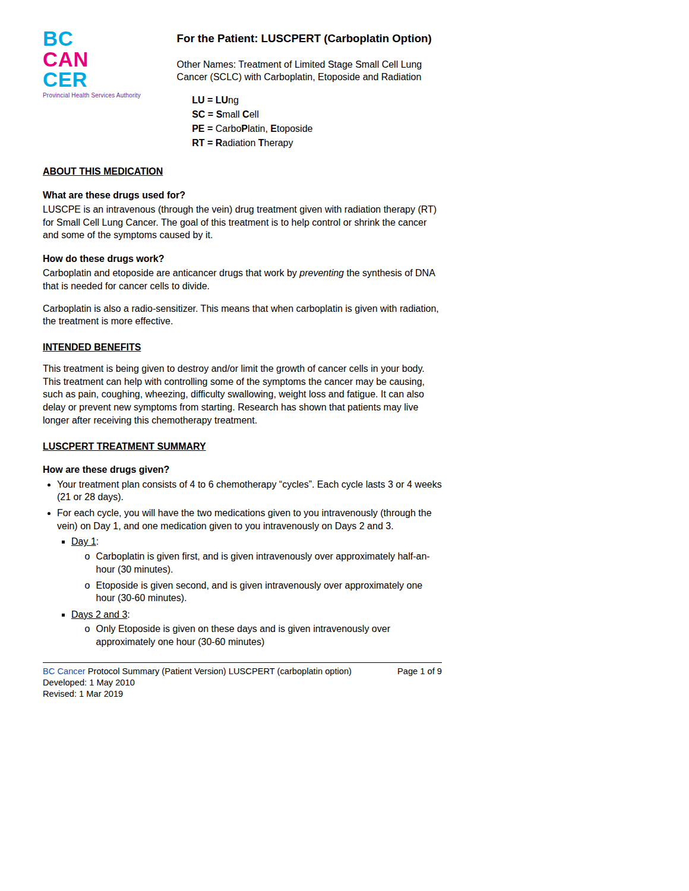BC CAN CER Provincial Health Services Authority
For the Patient: LUSCPERT (Carboplatin Option)
Other Names: Treatment of Limited Stage Small Cell Lung Cancer (SCLC) with Carboplatin, Etoposide and Radiation
LU = LUng
SC = Small Cell
PE = CarboPlatin, Etoposide
RT = Radiation Therapy
ABOUT THIS MEDICATION
What are these drugs used for?
LUSCPE is an intravenous (through the vein) drug treatment given with radiation therapy (RT) for Small Cell Lung Cancer. The goal of this treatment is to help control or shrink the cancer and some of the symptoms caused by it.
How do these drugs work?
Carboplatin and etoposide are anticancer drugs that work by preventing the synthesis of DNA that is needed for cancer cells to divide.
Carboplatin is also a radio-sensitizer. This means that when carboplatin is given with radiation, the treatment is more effective.
INTENDED BENEFITS
This treatment is being given to destroy and/or limit the growth of cancer cells in your body. This treatment can help with controlling some of the symptoms the cancer may be causing, such as pain, coughing, wheezing, difficulty swallowing, weight loss and fatigue. It can also delay or prevent new symptoms from starting. Research has shown that patients may live longer after receiving this chemotherapy treatment.
LUSCPERT TREATMENT SUMMARY
How are these drugs given?
Your treatment plan consists of 4 to 6 chemotherapy “cycles”. Each cycle lasts 3 or 4 weeks (21 or 28 days).
For each cycle, you will have the two medications given to you intravenously (through the vein) on Day 1, and one medication given to you intravenously on Days 2 and 3.
Day 1:
Carboplatin is given first, and is given intravenously over approximately half-an-hour (30 minutes).
Etoposide is given second, and is given intravenously over approximately one hour (30-60 minutes).
Days 2 and 3:
Only Etoposide is given on these days and is given intravenously over approximately one hour (30-60 minutes)
BC Cancer Protocol Summary (Patient Version) LUSCPERT (carboplatin option) Page 1 of 9
Developed: 1 May 2010
Revised: 1 Mar 2019